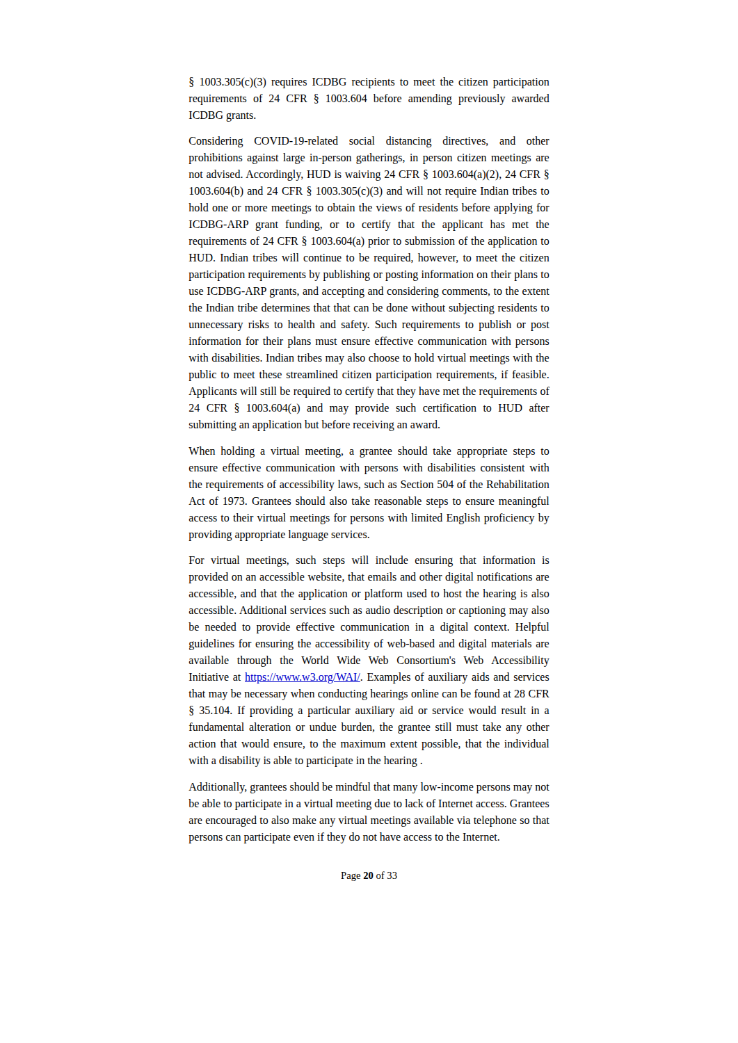§ 1003.305(c)(3) requires ICDBG recipients to meet the citizen participation requirements of 24 CFR § 1003.604 before amending previously awarded ICDBG grants.
Considering COVID-19-related social distancing directives, and other prohibitions against large in-person gatherings, in person citizen meetings are not advised. Accordingly, HUD is waiving 24 CFR § 1003.604(a)(2), 24 CFR § 1003.604(b) and 24 CFR § 1003.305(c)(3) and will not require Indian tribes to hold one or more meetings to obtain the views of residents before applying for ICDBG-ARP grant funding, or to certify that the applicant has met the requirements of 24 CFR § 1003.604(a) prior to submission of the application to HUD. Indian tribes will continue to be required, however, to meet the citizen participation requirements by publishing or posting information on their plans to use ICDBG-ARP grants, and accepting and considering comments, to the extent the Indian tribe determines that that can be done without subjecting residents to unnecessary risks to health and safety. Such requirements to publish or post information for their plans must ensure effective communication with persons with disabilities. Indian tribes may also choose to hold virtual meetings with the public to meet these streamlined citizen participation requirements, if feasible. Applicants will still be required to certify that they have met the requirements of 24 CFR § 1003.604(a) and may provide such certification to HUD after submitting an application but before receiving an award.
When holding a virtual meeting, a grantee should take appropriate steps to ensure effective communication with persons with disabilities consistent with the requirements of accessibility laws, such as Section 504 of the Rehabilitation Act of 1973. Grantees should also take reasonable steps to ensure meaningful access to their virtual meetings for persons with limited English proficiency by providing appropriate language services.
For virtual meetings, such steps will include ensuring that information is provided on an accessible website, that emails and other digital notifications are accessible, and that the application or platform used to host the hearing is also accessible. Additional services such as audio description or captioning may also be needed to provide effective communication in a digital context. Helpful guidelines for ensuring the accessibility of web-based and digital materials are available through the World Wide Web Consortium's Web Accessibility Initiative at https://www.w3.org/WAI/. Examples of auxiliary aids and services that may be necessary when conducting hearings online can be found at 28 CFR § 35.104. If providing a particular auxiliary aid or service would result in a fundamental alteration or undue burden, the grantee still must take any other action that would ensure, to the maximum extent possible, that the individual with a disability is able to participate in the hearing .
Additionally, grantees should be mindful that many low-income persons may not be able to participate in a virtual meeting due to lack of Internet access. Grantees are encouraged to also make any virtual meetings available via telephone so that persons can participate even if they do not have access to the Internet.
Page 20 of 33